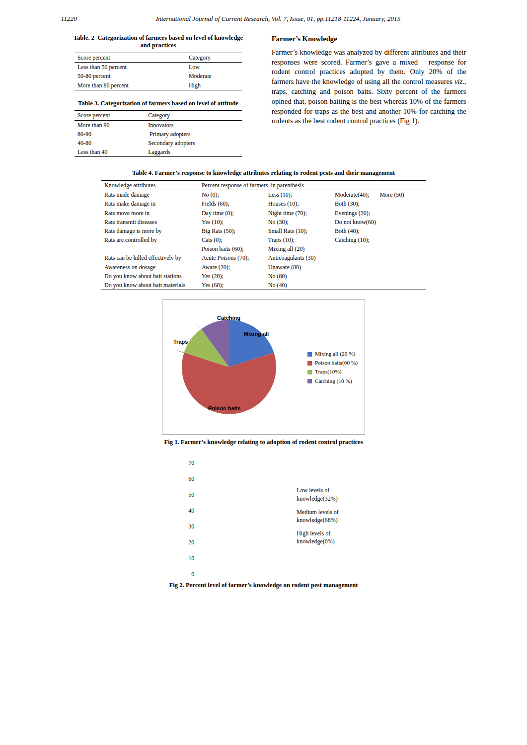11220 International Journal of Current Research, Vol. 7, Issue, 01, pp.11218-11224, January, 2015
Table. 2 Categorization of farmers based on level of knowledge
and practices
| Score percent | Category |
| --- | --- |
| Less than 50 percent | Low |
| 50-80 percent | Moderate |
| More than 80 percent | High |
Table 3. Categorization of farmers based on level of attitude
| Score percent | Category |
| --- | --- |
| More than 90 | Innovators |
| 80-90 | Primary adopters |
| 40-80 | Secondary adopters |
| Less than 40 | Laggards |
Farmer’s Knowledge
Farmer’s knowledge was analyzed by different attributes and their responses were scored. Farmer’s gave a mixed response for rodent control practices adopted by them. Only 20% of the farmers have the knowledge of using all the control measures viz., traps, catching and poison baits. Sixty percent of the farmers opined that, poison baiting is the best whereas 10% of the farmers responded for traps as the best and another 10% for catching the rodents as the best rodent control practices (Fig 1).
Table 4. Farmer’s response to knowledge attributes relating to rodent pests and their management
| Knowledge attributes | Percent response of farmers in parenthesis |
| --- | --- |
| Rats made damage | No (0); | Less (10); | Moderate(40); More (50) |
| Rats make damage in | Fields (60); | Houses (10); | Both (30); |
| Rats move more in | Day time (0); | Night time (70); | Evenings (30); |
| Rats transmit diseases | Yes (10); | No (30); | Do not know(60) |
| Rats damage is more by | Big Rats (50); | Small Rats (10); | Both (40); |
| Rats are controlled by | Cats (0); | Traps (10); | Catching (10); |
| | Poison baits (60); | Mixing all (20) | |
| Rats can be killed effectively by | Acute Poisons (70); | Anticoagulants (30) | |
| Awareness on dosage | Aware (20); | Unaware (80) | |
| Do you know about bait stations | Yes (20); | No (80) | |
| Do you know about bait materials | Yes (60); | No (40) | |
Mixing all Catching Traps Poison baits
Mixing all (20 %)
Poison baits(60 %)
Traps(10%)
Catching (10 %)
Fig 1. Farmer’s knowledge relating to adoption of rodent control practices
70 60 50 40 30 20 10 0
Low levels of
knowledge(32%)
Medium levels of
knowledge(68%)
High levels of
knowledge(0%)
Fig 2. Percent level of farmer’s knowledge on rodent pest management